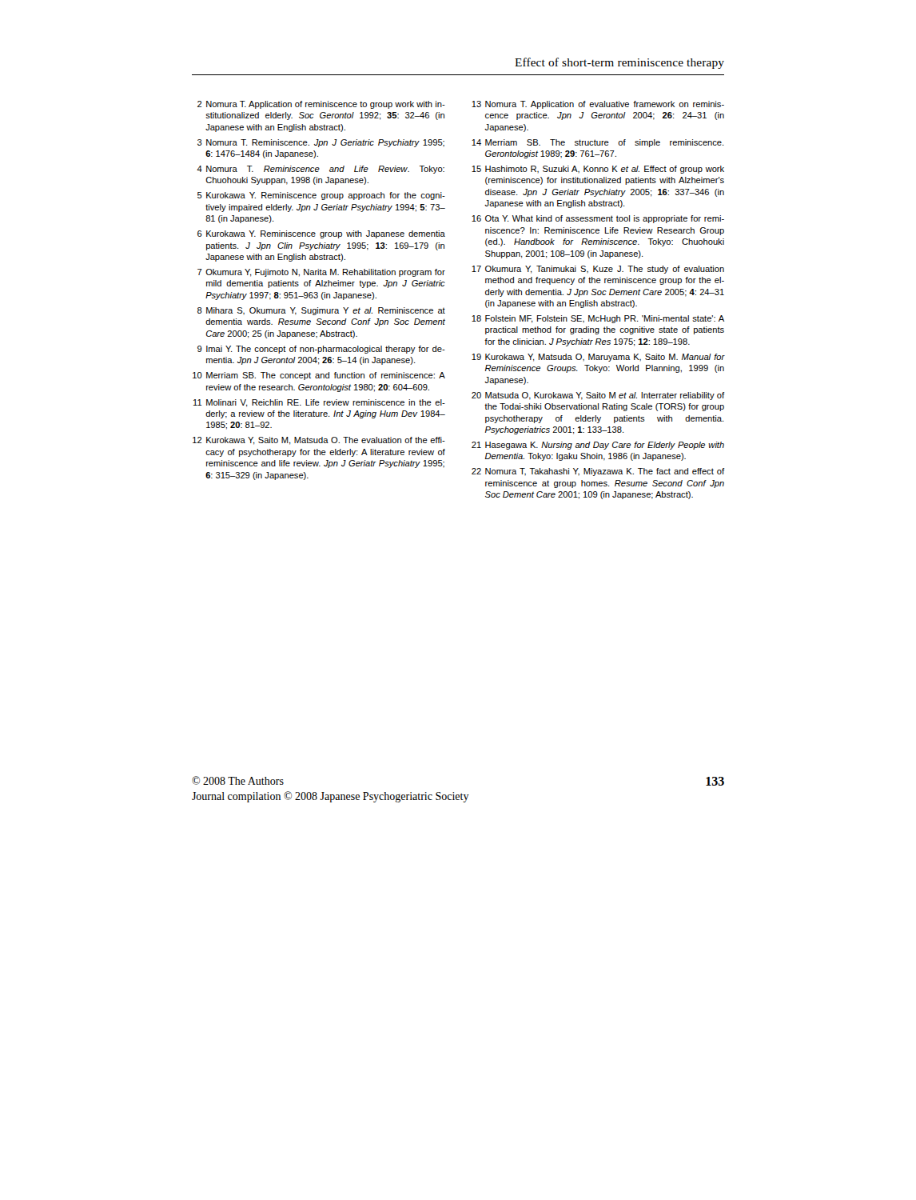Effect of short-term reminiscence therapy
Nomura T. Application of reminiscence to group work with institutionalized elderly. Soc Gerontol 1992; 35: 32–46 (in Japanese with an English abstract).
Nomura T. Reminiscence. Jpn J Geriatric Psychiatry 1995; 6: 1476–1484 (in Japanese).
Nomura T. Reminiscence and Life Review. Tokyo: Chuohouki Syuppan, 1998 (in Japanese).
Kurokawa Y. Reminiscence group approach for the cognitively impaired elderly. Jpn J Geriatr Psychiatry 1994; 5: 73–81 (in Japanese).
Kurokawa Y. Reminiscence group with Japanese dementia patients. J Jpn Clin Psychiatry 1995; 13: 169–179 (in Japanese with an English abstract).
Okumura Y, Fujimoto N, Narita M. Rehabilitation program for mild dementia patients of Alzheimer type. Jpn J Geriatric Psychiatry 1997; 8: 951–963 (in Japanese).
Mihara S, Okumura Y, Sugimura Y et al. Reminiscence at dementia wards. Resume Second Conf Jpn Soc Dement Care 2000; 25 (in Japanese; Abstract).
Imai Y. The concept of non-pharmacological therapy for dementia. Jpn J Gerontol 2004; 26: 5–14 (in Japanese).
Merriam SB. The concept and function of reminiscence: A review of the research. Gerontologist 1980; 20: 604–609.
Molinari V, Reichlin RE. Life review reminiscence in the elderly; a review of the literature. Int J Aging Hum Dev 1984–1985; 20: 81–92.
Kurokawa Y, Saito M, Matsuda O. The evaluation of the efficacy of psychotherapy for the elderly: A literature review of reminiscence and life review. Jpn J Geriatr Psychiatry 1995; 6: 315–329 (in Japanese).
Nomura T. Application of evaluative framework on reminiscence practice. Jpn J Gerontol 2004; 26: 24–31 (in Japanese).
Merriam SB. The structure of simple reminiscence. Gerontologist 1989; 29: 761–767.
Hashimoto R, Suzuki A, Konno K et al. Effect of group work (reminiscence) for institutionalized patients with Alzheimer's disease. Jpn J Geriatr Psychiatry 2005; 16: 337–346 (in Japanese with an English abstract).
Ota Y. What kind of assessment tool is appropriate for reminiscence? In: Reminiscence Life Review Research Group (ed.). Handbook for Reminiscence. Tokyo: Chuohouki Shuppan, 2001; 108–109 (in Japanese).
Okumura Y, Tanimukai S, Kuze J. The study of evaluation method and frequency of the reminiscence group for the elderly with dementia. J Jpn Soc Dement Care 2005; 4: 24–31 (in Japanese with an English abstract).
Folstein MF, Folstein SE, McHugh PR. 'Mini-mental state': A practical method for grading the cognitive state of patients for the clinician. J Psychiatr Res 1975; 12: 189–198.
Kurokawa Y, Matsuda O, Maruyama K, Saito M. Manual for Reminiscence Groups. Tokyo: World Planning, 1999 (in Japanese).
Matsuda O, Kurokawa Y, Saito M et al. Interrater reliability of the Todai-shiki Observational Rating Scale (TORS) for group psychotherapy of elderly patients with dementia. Psychogeriatrics 2001; 1: 133–138.
Hasegawa K. Nursing and Day Care for Elderly People with Dementia. Tokyo: Igaku Shoin, 1986 (in Japanese).
Nomura T, Takahashi Y, Miyazawa K. The fact and effect of reminiscence at group homes. Resume Second Conf Jpn Soc Dement Care 2001; 109 (in Japanese; Abstract).
133 © 2008 The Authors
Journal compilation © 2008 Japanese Psychogeriatric Society